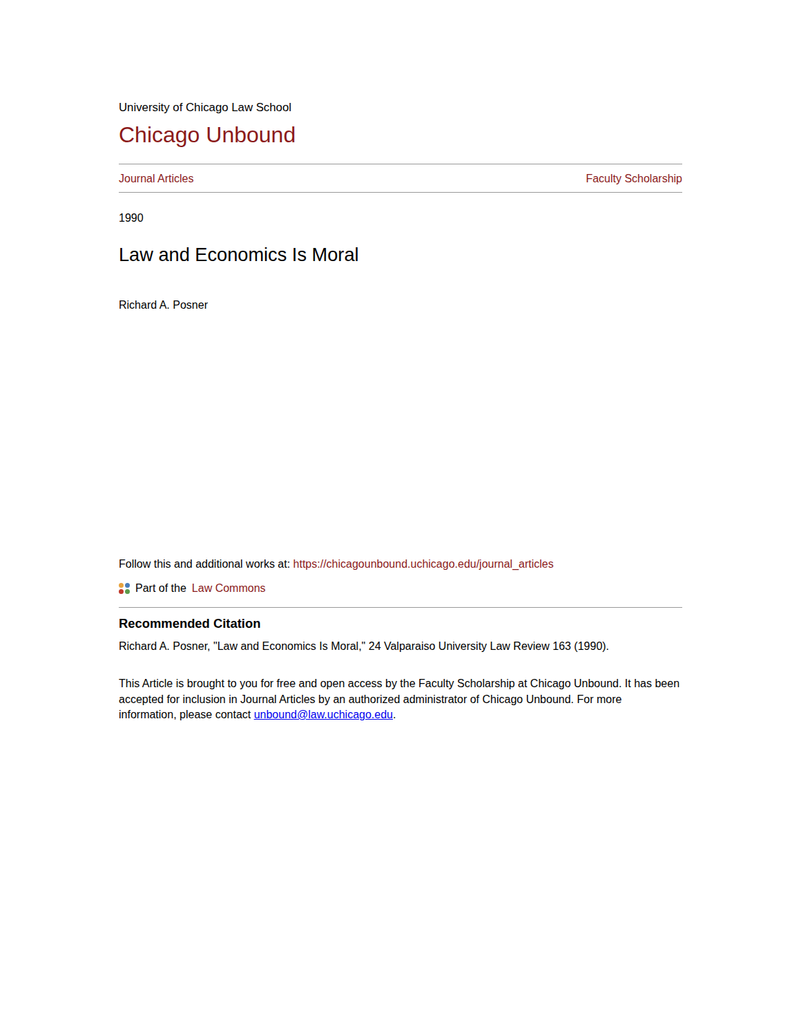University of Chicago Law School
Chicago Unbound
Journal Articles Faculty Scholarship
1990
Law and Economics Is Moral
Richard A. Posner
Follow this and additional works at: https://chicagounbound.uchicago.edu/journal_articles
Part of the Law Commons
Recommended Citation
Richard A. Posner, "Law and Economics Is Moral," 24 Valparaiso University Law Review 163 (1990).
This Article is brought to you for free and open access by the Faculty Scholarship at Chicago Unbound. It has been accepted for inclusion in Journal Articles by an authorized administrator of Chicago Unbound. For more information, please contact unbound@law.uchicago.edu.